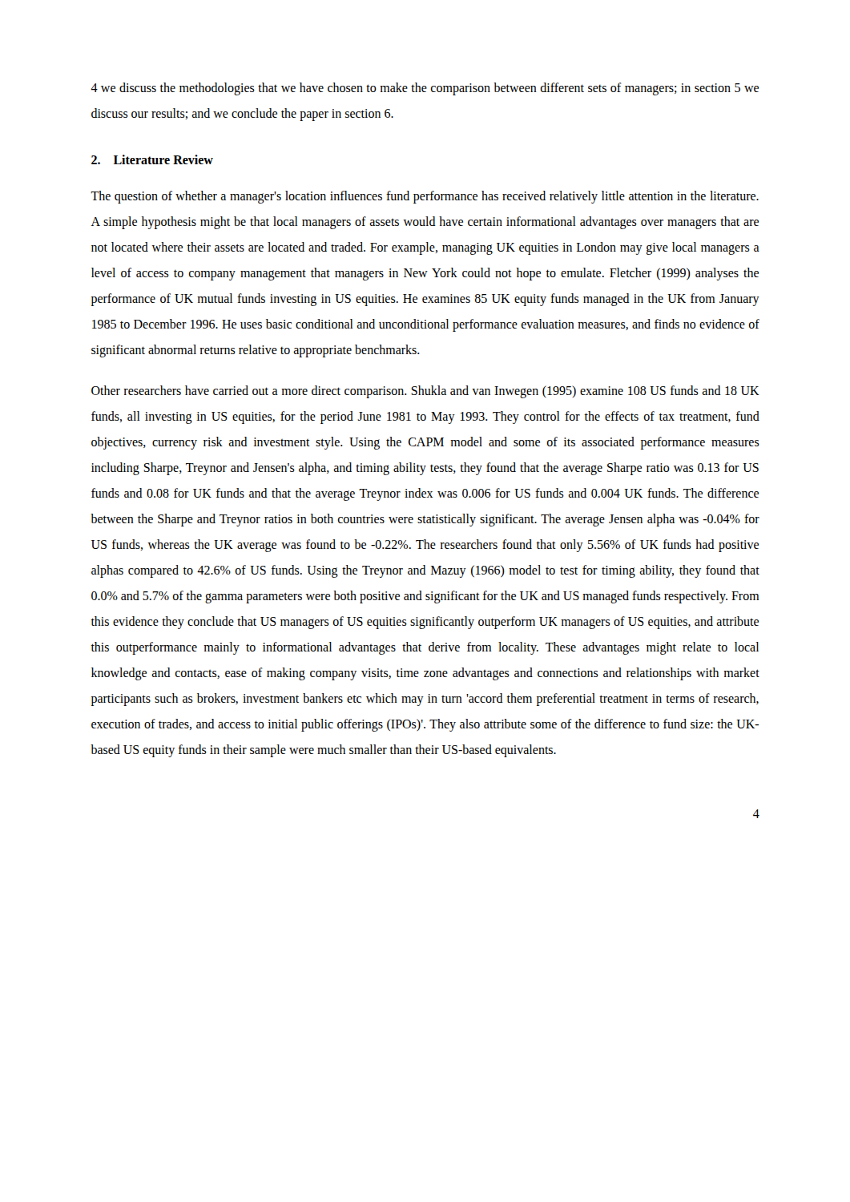4 we discuss the methodologies that we have chosen to make the comparison between different sets of managers; in section 5 we discuss our results; and we conclude the paper in section 6.
2. Literature Review
The question of whether a manager's location influences fund performance has received relatively little attention in the literature. A simple hypothesis might be that local managers of assets would have certain informational advantages over managers that are not located where their assets are located and traded. For example, managing UK equities in London may give local managers a level of access to company management that managers in New York could not hope to emulate. Fletcher (1999) analyses the performance of UK mutual funds investing in US equities. He examines 85 UK equity funds managed in the UK from January 1985 to December 1996. He uses basic conditional and unconditional performance evaluation measures, and finds no evidence of significant abnormal returns relative to appropriate benchmarks.
Other researchers have carried out a more direct comparison. Shukla and van Inwegen (1995) examine 108 US funds and 18 UK funds, all investing in US equities, for the period June 1981 to May 1993. They control for the effects of tax treatment, fund objectives, currency risk and investment style. Using the CAPM model and some of its associated performance measures including Sharpe, Treynor and Jensen's alpha, and timing ability tests, they found that the average Sharpe ratio was 0.13 for US funds and 0.08 for UK funds and that the average Treynor index was 0.006 for US funds and 0.004 UK funds. The difference between the Sharpe and Treynor ratios in both countries were statistically significant. The average Jensen alpha was -0.04% for US funds, whereas the UK average was found to be -0.22%. The researchers found that only 5.56% of UK funds had positive alphas compared to 42.6% of US funds. Using the Treynor and Mazuy (1966) model to test for timing ability, they found that 0.0% and 5.7% of the gamma parameters were both positive and significant for the UK and US managed funds respectively. From this evidence they conclude that US managers of US equities significantly outperform UK managers of US equities, and attribute this outperformance mainly to informational advantages that derive from locality. These advantages might relate to local knowledge and contacts, ease of making company visits, time zone advantages and connections and relationships with market participants such as brokers, investment bankers etc which may in turn 'accord them preferential treatment in terms of research, execution of trades, and access to initial public offerings (IPOs)'. They also attribute some of the difference to fund size: the UK-based US equity funds in their sample were much smaller than their US-based equivalents.
4